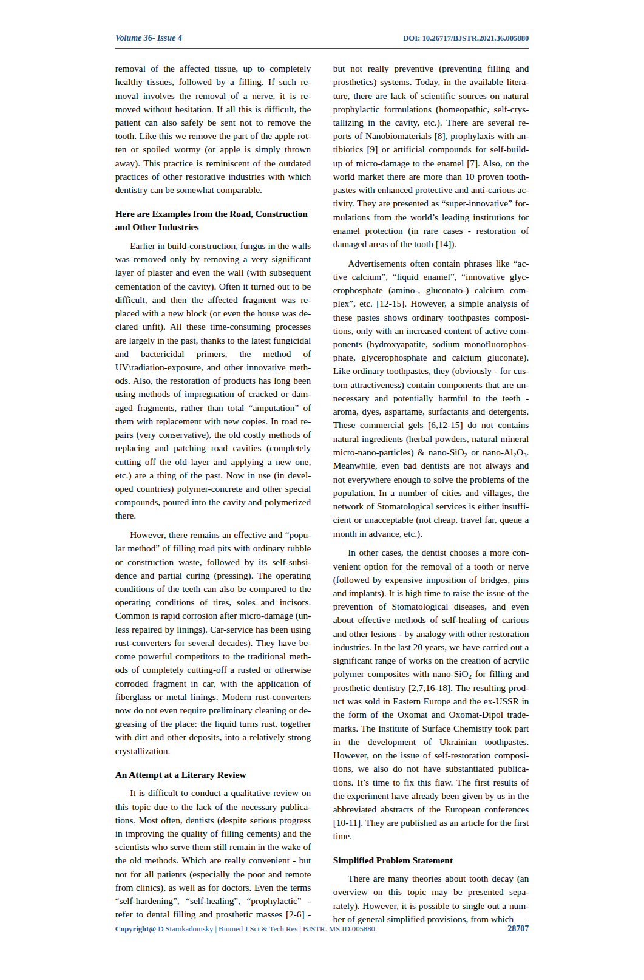Volume 36- Issue 4
DOI: 10.26717/BJSTR.2021.36.005880
removal of the affected tissue, up to completely healthy tissues, followed by a filling. If such removal involves the removal of a nerve, it is removed without hesitation. If all this is difficult, the patient can also safely be sent not to remove the tooth. Like this we remove the part of the apple rotten or spoiled wormy (or apple is simply thrown away). This practice is reminiscent of the outdated practices of other restorative industries with which dentistry can be somewhat comparable.
Here are Examples from the Road, Construction and Other Industries
Earlier in build-construction, fungus in the walls was removed only by removing a very significant layer of plaster and even the wall (with subsequent cementation of the cavity). Often it turned out to be difficult, and then the affected fragment was replaced with a new block (or even the house was declared unfit). All these time-consuming processes are largely in the past, thanks to the latest fungicidal and bactericidal primers, the method of UV\radiation-exposure, and other innovative methods. Also, the restoration of products has long been using methods of impregnation of cracked or damaged fragments, rather than total “amputation” of them with replacement with new copies. In road repairs (very conservative), the old costly methods of replacing and patching road cavities (completely cutting off the old layer and applying a new one, etc.) are a thing of the past. Now in use (in developed countries) polymer-concrete and other special compounds, poured into the cavity and polymerized there.
However, there remains an effective and “popular method” of filling road pits with ordinary rubble or construction waste, followed by its self-subsidence and partial curing (pressing). The operating conditions of the teeth can also be compared to the operating conditions of tires, soles and incisors. Common is rapid corrosion after micro-damage (unless repaired by linings). Car-service has been using rust-converters for several decades). They have become powerful competitors to the traditional methods of completely cutting-off a rusted or otherwise corroded fragment in car, with the application of fiberglass or metal linings. Modern rust-converters now do not even require preliminary cleaning or degreasing of the place: the liquid turns rust, together with dirt and other deposits, into a relatively strong crystallization.
An Attempt at a Literary Review
It is difficult to conduct a qualitative review on this topic due to the lack of the necessary publications. Most often, dentists (despite serious progress in improving the quality of filling cements) and the scientists who serve them still remain in the wake of the old methods. Which are really convenient - but not for all patients (especially the poor and remote from clinics), as well as for doctors. Even the terms “self-hardening”, “self-healing”, “prophylactic” - refer to dental filling and prosthetic masses [2-6] - but not really preventive (preventing filling and prosthetics) systems. Today, in the available literature, there are lack of scientific sources on natural prophylactic formulations (homeopathic, self-crystallizing in the cavity, etc.). There are several reports of Nanobiomaterials [8], prophylaxis with antibiotics [9] or artificial compounds for self-build-up of micro-damage to the enamel [7]. Also, on the world market there are more than 10 proven toothpastes with enhanced protective and anti-carious activity. They are presented as “super-innovative” formulations from the world’s leading institutions for enamel protection (in rare cases - restoration of damaged areas of the tooth [14]).
Advertisements often contain phrases like “active calcium”, “liquid enamel”, “innovative glycerophosphate (amino-, gluconato-) calcium complex”, etc. [12-15]. However, a simple analysis of these pastes shows ordinary toothpastes compositions, only with an increased content of active components (hydroxyapatite, sodium monofluorophosphate, glycerophosphate and calcium gluconate). Like ordinary toothpastes, they (obviously - for custom attractiveness) contain components that are unnecessary and potentially harmful to the teeth - aroma, dyes, aspartame, surfactants and detergents. These commercial gels [6,12-15] do not contains natural ingredients (herbal powders, natural mineral micro-nano-particles) & nano-SiO2 or nano-Al2O3. Meanwhile, even bad dentists are not always and not everywhere enough to solve the problems of the population. In a number of cities and villages, the network of Stomatological services is either insufficient or unacceptable (not cheap, travel far, queue a month in advance, etc.).
In other cases, the dentist chooses a more convenient option for the removal of a tooth or nerve (followed by expensive imposition of bridges, pins and implants). It is high time to raise the issue of the prevention of Stomatological diseases, and even about effective methods of self-healing of carious and other lesions - by analogy with other restoration industries. In the last 20 years, we have carried out a significant range of works on the creation of acrylic polymer composites with nano-SiO2 for filling and prosthetic dentistry [2,7,16-18]. The resulting product was sold in Eastern Europe and the ex-USSR in the form of the Oxomat and Oxomat-Dipol trademarks. The Institute of Surface Chemistry took part in the development of Ukrainian toothpastes. However, on the issue of self-restoration compositions, we also do not have substantiated publications. It’s time to fix this flaw. The first results of the experiment have already been given by us in the abbreviated abstracts of the European conferences [10-11]. They are published as an article for the first time.
Simplified Problem Statement
There are many theories about tooth decay (an overview on this topic may be presented separately). However, it is possible to single out a number of general simplified provisions, from which
Copyright@ D Starokadomsky | Biomed J Sci & Tech Res | BJSTR. MS.ID.005880.
28707